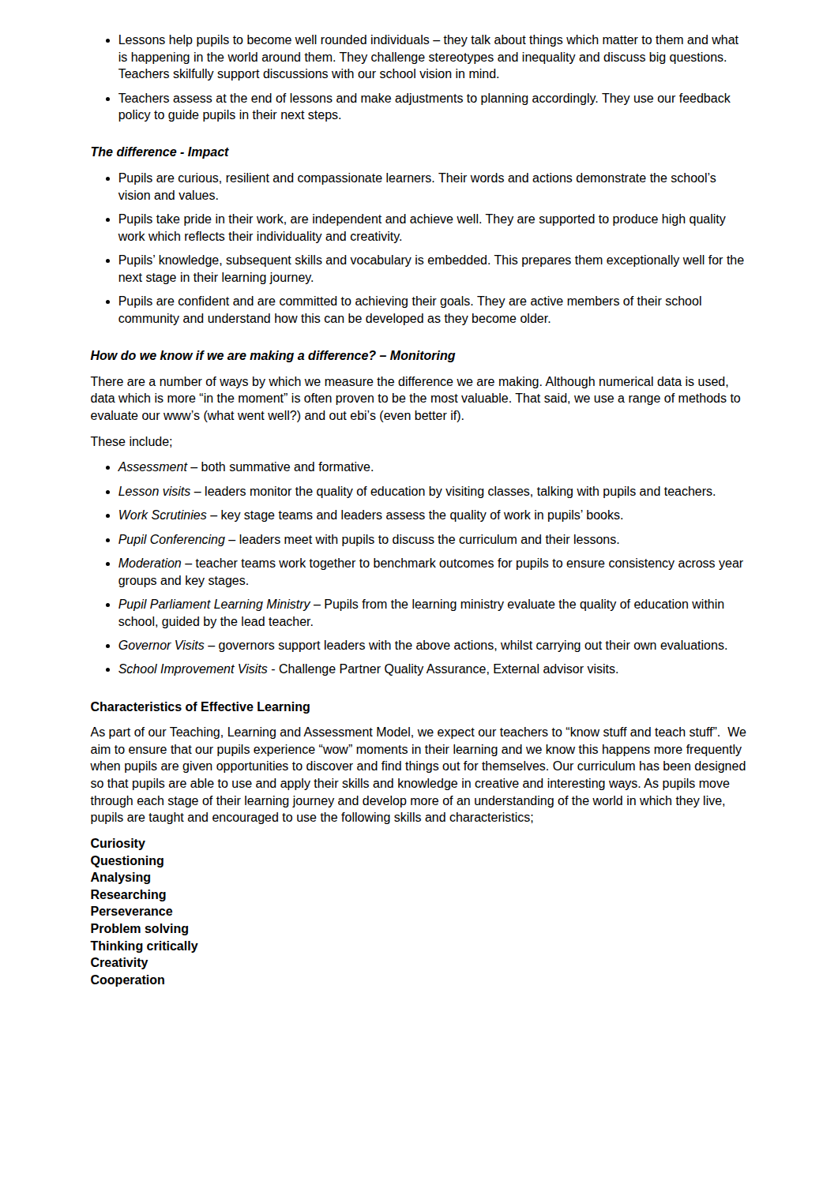Lessons help pupils to become well rounded individuals – they talk about things which matter to them and what is happening in the world around them. They challenge stereotypes and inequality and discuss big questions. Teachers skilfully support discussions with our school vision in mind.
Teachers assess at the end of lessons and make adjustments to planning accordingly. They use our feedback policy to guide pupils in their next steps.
The difference - Impact
Pupils are curious, resilient and compassionate learners. Their words and actions demonstrate the school’s vision and values.
Pupils take pride in their work, are independent and achieve well. They are supported to produce high quality work which reflects their individuality and creativity.
Pupils’ knowledge, subsequent skills and vocabulary is embedded. This prepares them exceptionally well for the next stage in their learning journey.
Pupils are confident and are committed to achieving their goals. They are active members of their school community and understand how this can be developed as they become older.
How do we know if we are making a difference? – Monitoring
There are a number of ways by which we measure the difference we are making. Although numerical data is used, data which is more “in the moment” is often proven to be the most valuable. That said, we use a range of methods to evaluate our www’s (what went well?) and out ebi’s (even better if).
These include;
Assessment – both summative and formative.
Lesson visits – leaders monitor the quality of education by visiting classes, talking with pupils and teachers.
Work Scrutinies – key stage teams and leaders assess the quality of work in pupils’ books.
Pupil Conferencing – leaders meet with pupils to discuss the curriculum and their lessons.
Moderation – teacher teams work together to benchmark outcomes for pupils to ensure consistency across year groups and key stages.
Pupil Parliament Learning Ministry – Pupils from the learning ministry evaluate the quality of education within school, guided by the lead teacher.
Governor Visits – governors support leaders with the above actions, whilst carrying out their own evaluations.
School Improvement Visits - Challenge Partner Quality Assurance, External advisor visits.
Characteristics of Effective Learning
As part of our Teaching, Learning and Assessment Model, we expect our teachers to “know stuff and teach stuff”. We aim to ensure that our pupils experience “wow” moments in their learning and we know this happens more frequently when pupils are given opportunities to discover and find things out for themselves. Our curriculum has been designed so that pupils are able to use and apply their skills and knowledge in creative and interesting ways. As pupils move through each stage of their learning journey and develop more of an understanding of the world in which they live, pupils are taught and encouraged to use the following skills and characteristics;
Curiosity
Questioning
Analysing
Researching
Perseverance
Problem solving
Thinking critically
Creativity
Cooperation